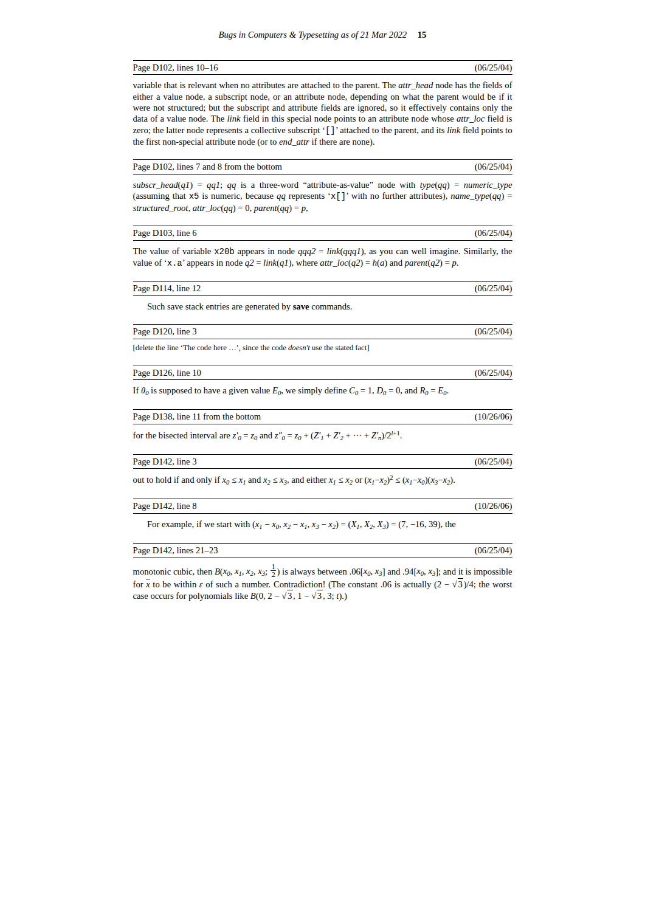Bugs in Computers & Typesetting as of 21 Mar 202215
Page D102, lines 10–16 (06/25/04)
variable that is relevant when no attributes are attached to the parent. The attr_head node has the fields of either a value node, a subscript node, or an attribute node, depending on what the parent would be if it were not structured; but the subscript and attribute fields are ignored, so it effectively contains only the data of a value node. The link field in this special node points to an attribute node whose attr_loc field is zero; the latter node represents a collective subscript ‘[]’ attached to the parent, and its link field points to the first non-special attribute node (or to end_attr if there are none).
Page D102, lines 7 and 8 from the bottom (06/25/04)
subscr_head(q1) = qq1; qq is a three-word “attribute-as-value” node with type(qq) = numeric_type (assuming that x5 is numeric, because qq represents ‘x[]’ with no further attributes), name_type(qq) = structured_root, attr_loc(qq) = 0, parent(qq) = p,
Page D103, line 6 (06/25/04)
The value of variable x20b appears in node qqq2 = link(qqq1), as you can well imagine. Similarly, the value of ‘x.a’ appears in node q2 = link(q1), where attr_loc(q2) = h(a) and parent(q2) = p.
Page D114, line 12 (06/25/04)
Such save stack entries are generated by save commands.
Page D120, line 3 (06/25/04)
[delete the line ‘The code here …’, since the code doesn't use the stated fact]
Page D126, line 10 (06/25/04)
If θ0 is supposed to have a given value E0, we simply define C0 = 1, D0 = 0, and R0 = E0.
Page D138, line 11 from the bottom (10/26/06)
for the bisected interval are z′0 = z0 and z″0 = z0 + (Z′1 + Z′2 + ··· + Z′n)/2l+1.
Page D142, line 3 (06/25/04)
out to hold if and only if x0 ≤ x1 and x2 ≤ x3, and either x1 ≤ x2 or (x1−x2)2 ≤ (x1−x0)(x3−x2).
Page D142, line 8 (10/26/06)
For example, if we start with (x1 − x0, x2 − x1, x3 − x2) = (X1, X2, X3) = (7, −16, 39), the
Page D142, lines 21–23 (06/25/04)
monotonic cubic, then B(x0, x1, x2, x3; 12) is always between .06[x0, x3] and .94[x0, x3]; and it is impossible for x to be within ε of such a number. Contradiction! (The constant .06 is actually (2 − √3)/4; the worst case occurs for polynomials like B(0, 2 − √3, 1 − √3, 3; t).)